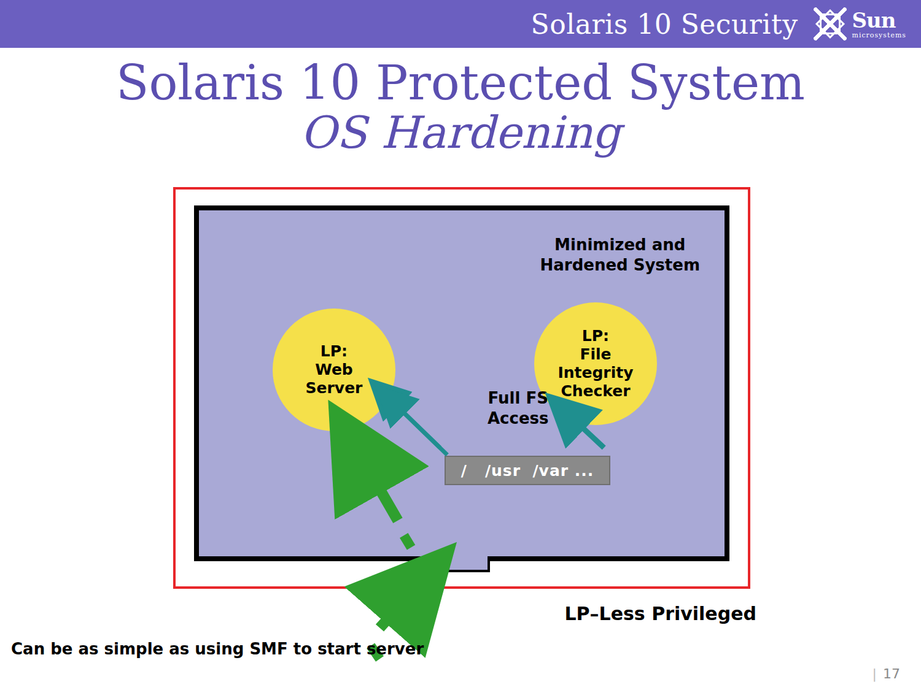Solaris 10 Security
Sun microsystems
Solaris 10 Protected System OS Hardening
Minimized and
Hardened System
LP:
Web
Server
LP:
File
Integrity
Checker
Full FS
Access
/ /usr /var ...
LP–Less Privileged
Can be as simple as using SMF to start server
|17